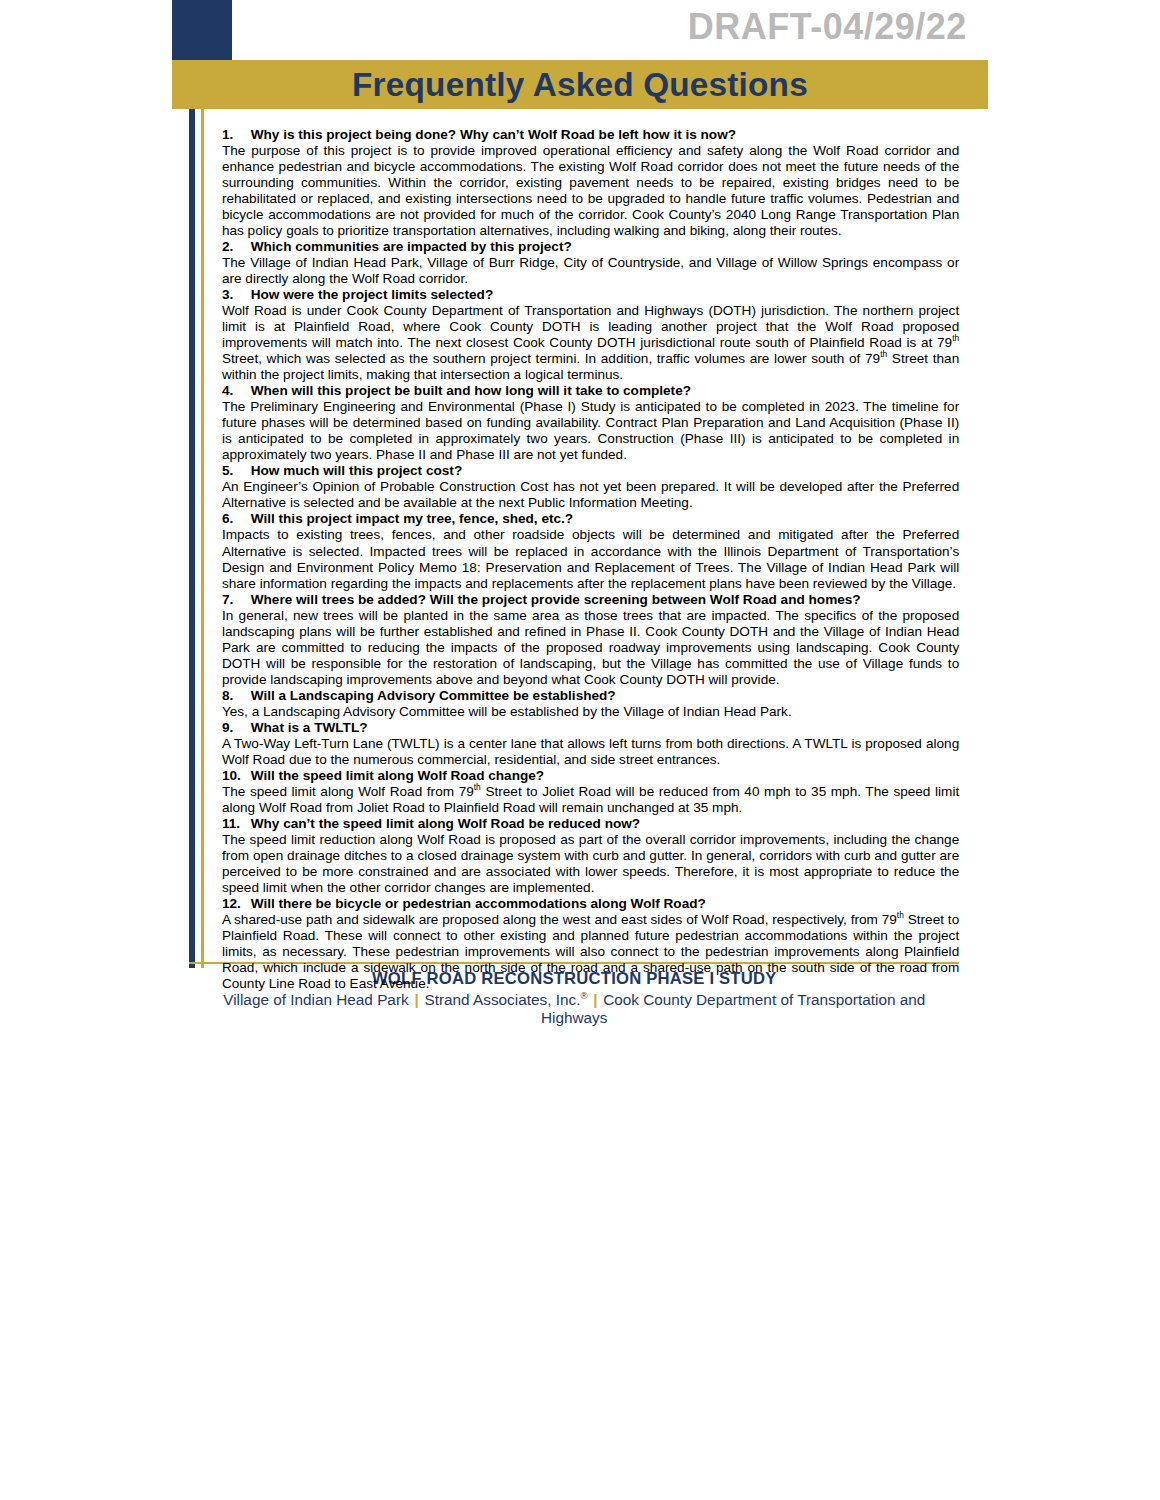DRAFT-04/29/22
Frequently Asked Questions
1. Why is this project being done? Why can’t Wolf Road be left how it is now?
The purpose of this project is to provide improved operational efficiency and safety along the Wolf Road corridor and enhance pedestrian and bicycle accommodations. The existing Wolf Road corridor does not meet the future needs of the surrounding communities. Within the corridor, existing pavement needs to be repaired, existing bridges need to be rehabilitated or replaced, and existing intersections need to be upgraded to handle future traffic volumes. Pedestrian and bicycle accommodations are not provided for much of the corridor. Cook County’s 2040 Long Range Transportation Plan has policy goals to prioritize transportation alternatives, including walking and biking, along their routes.
2. Which communities are impacted by this project?
The Village of Indian Head Park, Village of Burr Ridge, City of Countryside, and Village of Willow Springs encompass or are directly along the Wolf Road corridor.
3. How were the project limits selected?
Wolf Road is under Cook County Department of Transportation and Highways (DOTH) jurisdiction. The northern project limit is at Plainfield Road, where Cook County DOTH is leading another project that the Wolf Road proposed improvements will match into. The next closest Cook County DOTH jurisdictional route south of Plainfield Road is at 79th Street, which was selected as the southern project termini. In addition, traffic volumes are lower south of 79th Street than within the project limits, making that intersection a logical terminus.
4. When will this project be built and how long will it take to complete?
The Preliminary Engineering and Environmental (Phase I) Study is anticipated to be completed in 2023. The timeline for future phases will be determined based on funding availability. Contract Plan Preparation and Land Acquisition (Phase II) is anticipated to be completed in approximately two years. Construction (Phase III) is anticipated to be completed in approximately two years. Phase II and Phase III are not yet funded.
5. How much will this project cost?
An Engineer’s Opinion of Probable Construction Cost has not yet been prepared. It will be developed after the Preferred Alternative is selected and be available at the next Public Information Meeting.
6. Will this project impact my tree, fence, shed, etc.?
Impacts to existing trees, fences, and other roadside objects will be determined and mitigated after the Preferred Alternative is selected. Impacted trees will be replaced in accordance with the Illinois Department of Transportation’s Design and Environment Policy Memo 18: Preservation and Replacement of Trees. The Village of Indian Head Park will share information regarding the impacts and replacements after the replacement plans have been reviewed by the Village.
7. Where will trees be added? Will the project provide screening between Wolf Road and homes?
In general, new trees will be planted in the same area as those trees that are impacted. The specifics of the proposed landscaping plans will be further established and refined in Phase II. Cook County DOTH and the Village of Indian Head Park are committed to reducing the impacts of the proposed roadway improvements using landscaping. Cook County DOTH will be responsible for the restoration of landscaping, but the Village has committed the use of Village funds to provide landscaping improvements above and beyond what Cook County DOTH will provide.
8. Will a Landscaping Advisory Committee be established?
Yes, a Landscaping Advisory Committee will be established by the Village of Indian Head Park.
9. What is a TWLTL?
A Two-Way Left-Turn Lane (TWLTL) is a center lane that allows left turns from both directions. A TWLTL is proposed along Wolf Road due to the numerous commercial, residential, and side street entrances.
10. Will the speed limit along Wolf Road change?
The speed limit along Wolf Road from 79th Street to Joliet Road will be reduced from 40 mph to 35 mph. The speed limit along Wolf Road from Joliet Road to Plainfield Road will remain unchanged at 35 mph.
11. Why can’t the speed limit along Wolf Road be reduced now?
The speed limit reduction along Wolf Road is proposed as part of the overall corridor improvements, including the change from open drainage ditches to a closed drainage system with curb and gutter. In general, corridors with curb and gutter are perceived to be more constrained and are associated with lower speeds. Therefore, it is most appropriate to reduce the speed limit when the other corridor changes are implemented.
12. Will there be bicycle or pedestrian accommodations along Wolf Road?
A shared-use path and sidewalk are proposed along the west and east sides of Wolf Road, respectively, from 79th Street to Plainfield Road. These will connect to other existing and planned future pedestrian accommodations within the project limits, as necessary. These pedestrian improvements will also connect to the pedestrian improvements along Plainfield Road, which include a sidewalk on the north side of the road and a shared-use path on the south side of the road from County Line Road to East Avenue.
WOLF ROAD RECONSTRUCTION PHASE I STUDY
Village of Indian Head Park|Strand Associates, Inc.®|Cook County Department of Transportation and Highways